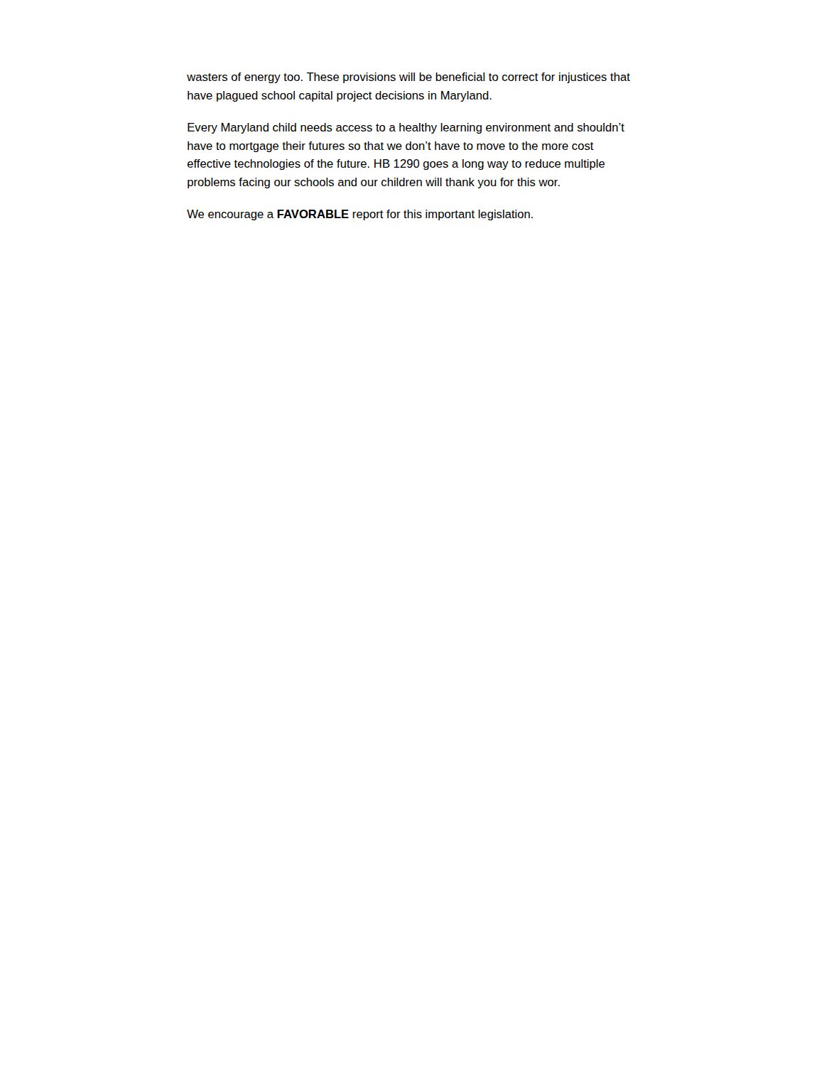wasters of energy too. These provisions will be beneficial to correct for injustices that have plagued school capital project decisions in Maryland.
Every Maryland child needs access to a healthy learning environment and shouldn’t have to mortgage their futures so that we don’t have to move to the more cost effective technologies of the future. HB 1290 goes a long way to reduce multiple problems facing our schools and our children will thank you for this wor.
We encourage a FAVORABLE report for this important legislation.